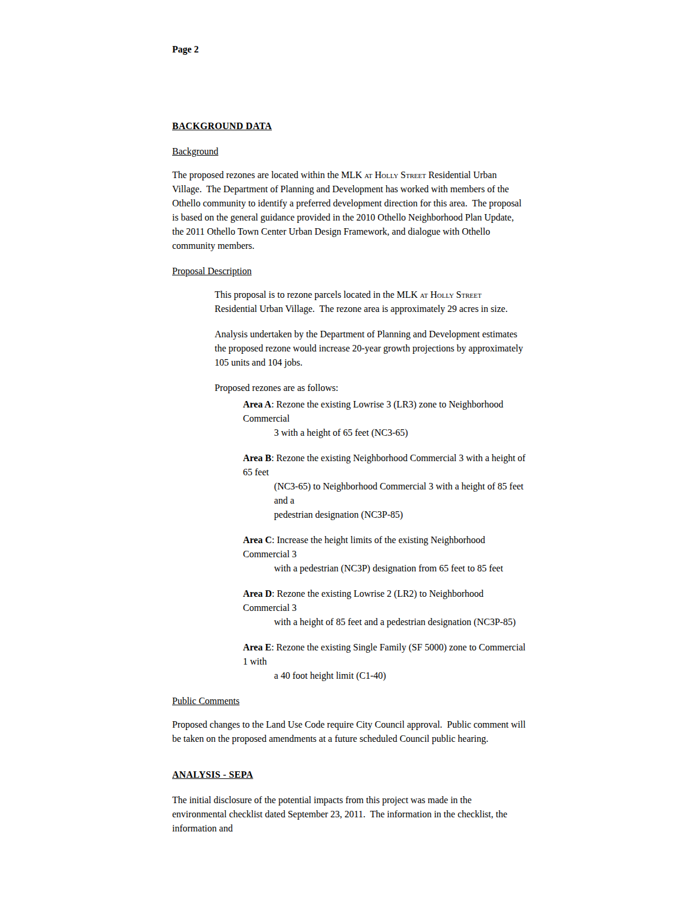Page 2
BACKGROUND DATA
Background
The proposed rezones are located within the MLK at Holly Street Residential Urban Village. The Department of Planning and Development has worked with members of the Othello community to identify a preferred development direction for this area. The proposal is based on the general guidance provided in the 2010 Othello Neighborhood Plan Update, the 2011 Othello Town Center Urban Design Framework, and dialogue with Othello community members.
Proposal Description
This proposal is to rezone parcels located in the MLK at Holly Street Residential Urban Village. The rezone area is approximately 29 acres in size.
Analysis undertaken by the Department of Planning and Development estimates the proposed rezone would increase 20-year growth projections by approximately 105 units and 104 jobs.
Proposed rezones are as follows:
Area A: Rezone the existing Lowrise 3 (LR3) zone to Neighborhood Commercial 3 with a height of 65 feet (NC3-65)
Area B: Rezone the existing Neighborhood Commercial 3 with a height of 65 feet (NC3-65) to Neighborhood Commercial 3 with a height of 85 feet and a pedestrian designation (NC3P-85)
Area C: Increase the height limits of the existing Neighborhood Commercial 3 with a pedestrian (NC3P) designation from 65 feet to 85 feet
Area D: Rezone the existing Lowrise 2 (LR2) to Neighborhood Commercial 3 with a height of 85 feet and a pedestrian designation (NC3P-85)
Area E: Rezone the existing Single Family (SF 5000) zone to Commercial 1 with a 40 foot height limit (C1-40)
Public Comments
Proposed changes to the Land Use Code require City Council approval. Public comment will be taken on the proposed amendments at a future scheduled Council public hearing.
ANALYSIS - SEPA
The initial disclosure of the potential impacts from this project was made in the environmental checklist dated September 23, 2011. The information in the checklist, the information and